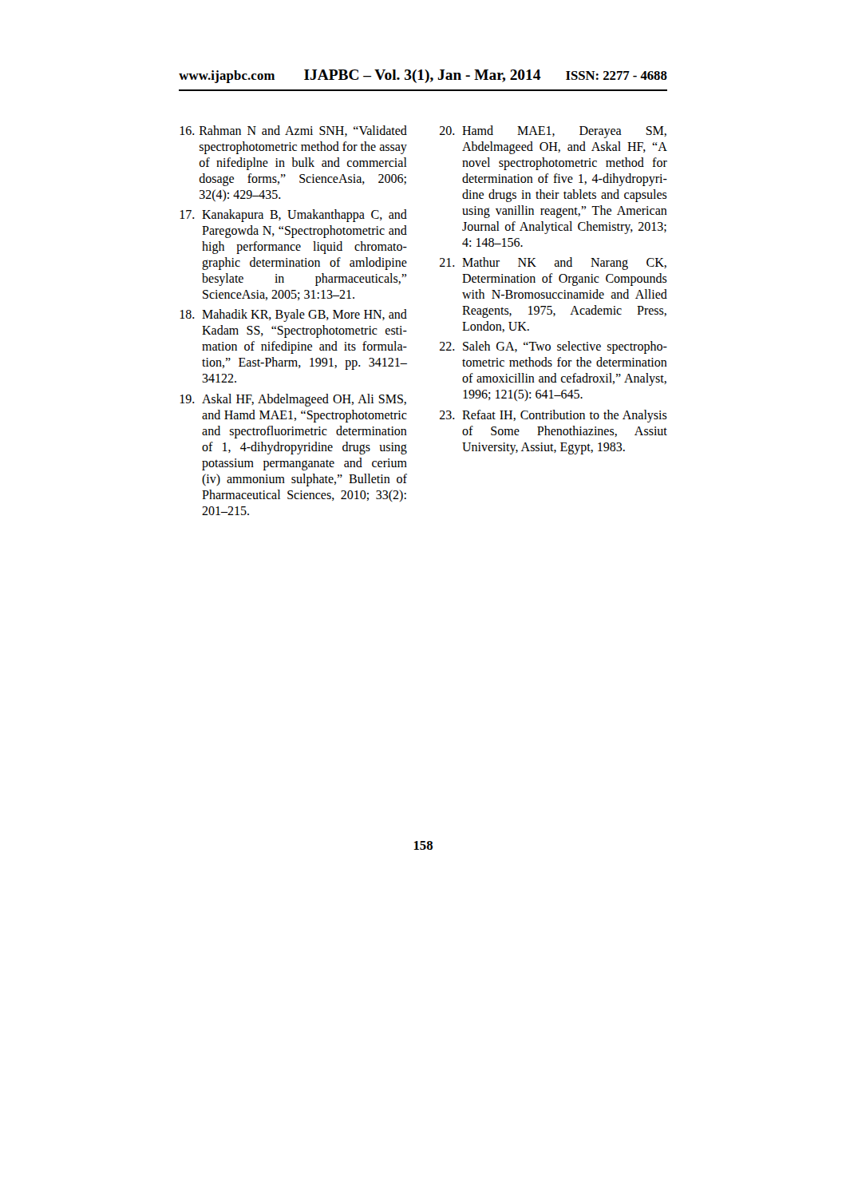www.ijapbc.com IJAPBC – Vol. 3(1), Jan - Mar, 2014 ISSN: 2277 - 4688
16. Rahman N and Azmi SNH, “Validated spectrophotometric method for the assay of nifediplne in bulk and commercial dosage forms,” ScienceAsia, 2006; 32(4): 429–435.
17. Kanakapura B, Umakanthappa C, and Paregowda N, “Spectrophotometric and high performance liquid chromatographic determination of amlodipine besylate in pharmaceuticals,” ScienceAsia, 2005; 31:13–21.
18. Mahadik KR, Byale GB, More HN, and Kadam SS, “Spectrophotometric estimation of nifedipine and its formulation,” East-Pharm, 1991, pp. 34121–34122.
19. Askal HF, Abdelmageed OH, Ali SMS, and Hamd MAE1, “Spectrophotometric and spectrofluorimetric determination of 1, 4-dihydropyridine drugs using potassium permanganate and cerium (iv) ammonium sulphate,” Bulletin of Pharmaceutical Sciences, 2010; 33(2): 201–215.
20. Hamd MAE1, Derayea SM, Abdelmageed OH, and Askal HF, “A novel spectrophotometric method for determination of five 1, 4-dihydropyridine drugs in their tablets and capsules using vanillin reagent,” The American Journal of Analytical Chemistry, 2013; 4: 148–156.
21. Mathur NK and Narang CK, Determination of Organic Compounds with N-Bromosuccinamide and Allied Reagents, 1975, Academic Press, London, UK.
22. Saleh GA, “Two selective spectrophotometric methods for the determination of amoxicillin and cefadroxil,” Analyst, 1996; 121(5): 641–645.
23. Refaat IH, Contribution to the Analysis of Some Phenothiazines, Assiut University, Assiut, Egypt, 1983.
158